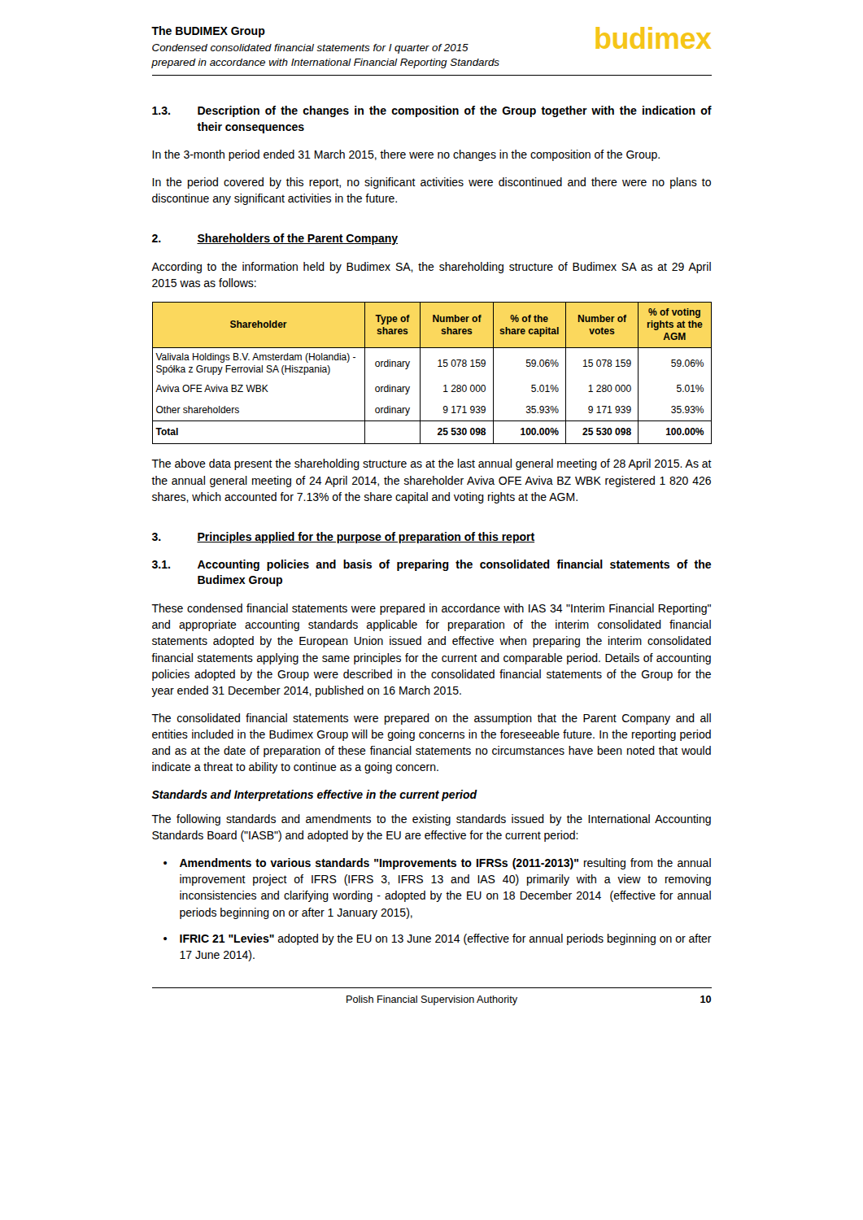The BUDIMEX Group
Condensed consolidated financial statements for I quarter of 2015
prepared in accordance with International Financial Reporting Standards
budimex
1.3. Description of the changes in the composition of the Group together with the indication of their consequences
In the 3-month period ended 31 March 2015, there were no changes in the composition of the Group.
In the period covered by this report, no significant activities were discontinued and there were no plans to discontinue any significant activities in the future.
2. Shareholders of the Parent Company
According to the information held by Budimex SA, the shareholding structure of Budimex SA as at 29 April 2015 was as follows:
| Shareholder | Type of shares | Number of shares | % of the share capital | Number of votes | % of voting rights at the AGM |
| --- | --- | --- | --- | --- | --- |
| Valivala Holdings B.V. Amsterdam (Holandia) - Spółka z Grupy Ferrovial SA (Hiszpania) | ordinary | 15 078 159 | 59.06% | 15 078 159 | 59.06% |
| Aviva OFE Aviva BZ WBK | ordinary | 1 280 000 | 5.01% | 1 280 000 | 5.01% |
| Other shareholders | ordinary | 9 171 939 | 35.93% | 9 171 939 | 35.93% |
| Total | | 25 530 098 | 100.00% | 25 530 098 | 100.00% |
The above data present the shareholding structure as at the last annual general meeting of 28 April 2015. As at the annual general meeting of 24 April 2014, the shareholder Aviva OFE Aviva BZ WBK registered 1 820 426 shares, which accounted for 7.13% of the share capital and voting rights at the AGM.
3. Principles applied for the purpose of preparation of this report
3.1. Accounting policies and basis of preparing the consolidated financial statements of the Budimex Group
These condensed financial statements were prepared in accordance with IAS 34 "Interim Financial Reporting" and appropriate accounting standards applicable for preparation of the interim consolidated financial statements adopted by the European Union issued and effective when preparing the interim consolidated financial statements applying the same principles for the current and comparable period. Details of accounting policies adopted by the Group were described in the consolidated financial statements of the Group for the year ended 31 December 2014, published on 16 March 2015.
The consolidated financial statements were prepared on the assumption that the Parent Company and all entities included in the Budimex Group will be going concerns in the foreseeable future. In the reporting period and as at the date of preparation of these financial statements no circumstances have been noted that would indicate a threat to ability to continue as a going concern.
Standards and Interpretations effective in the current period
The following standards and amendments to the existing standards issued by the International Accounting Standards Board ("IASB") and adopted by the EU are effective for the current period:
Amendments to various standards "Improvements to IFRSs (2011-2013)" resulting from the annual improvement project of IFRS (IFRS 3, IFRS 13 and IAS 40) primarily with a view to removing inconsistencies and clarifying wording - adopted by the EU on 18 December 2014 (effective for annual periods beginning on or after 1 January 2015),
IFRIC 21 "Levies" adopted by the EU on 13 June 2014 (effective for annual periods beginning on or after 17 June 2014).
Polish Financial Supervision Authority
10